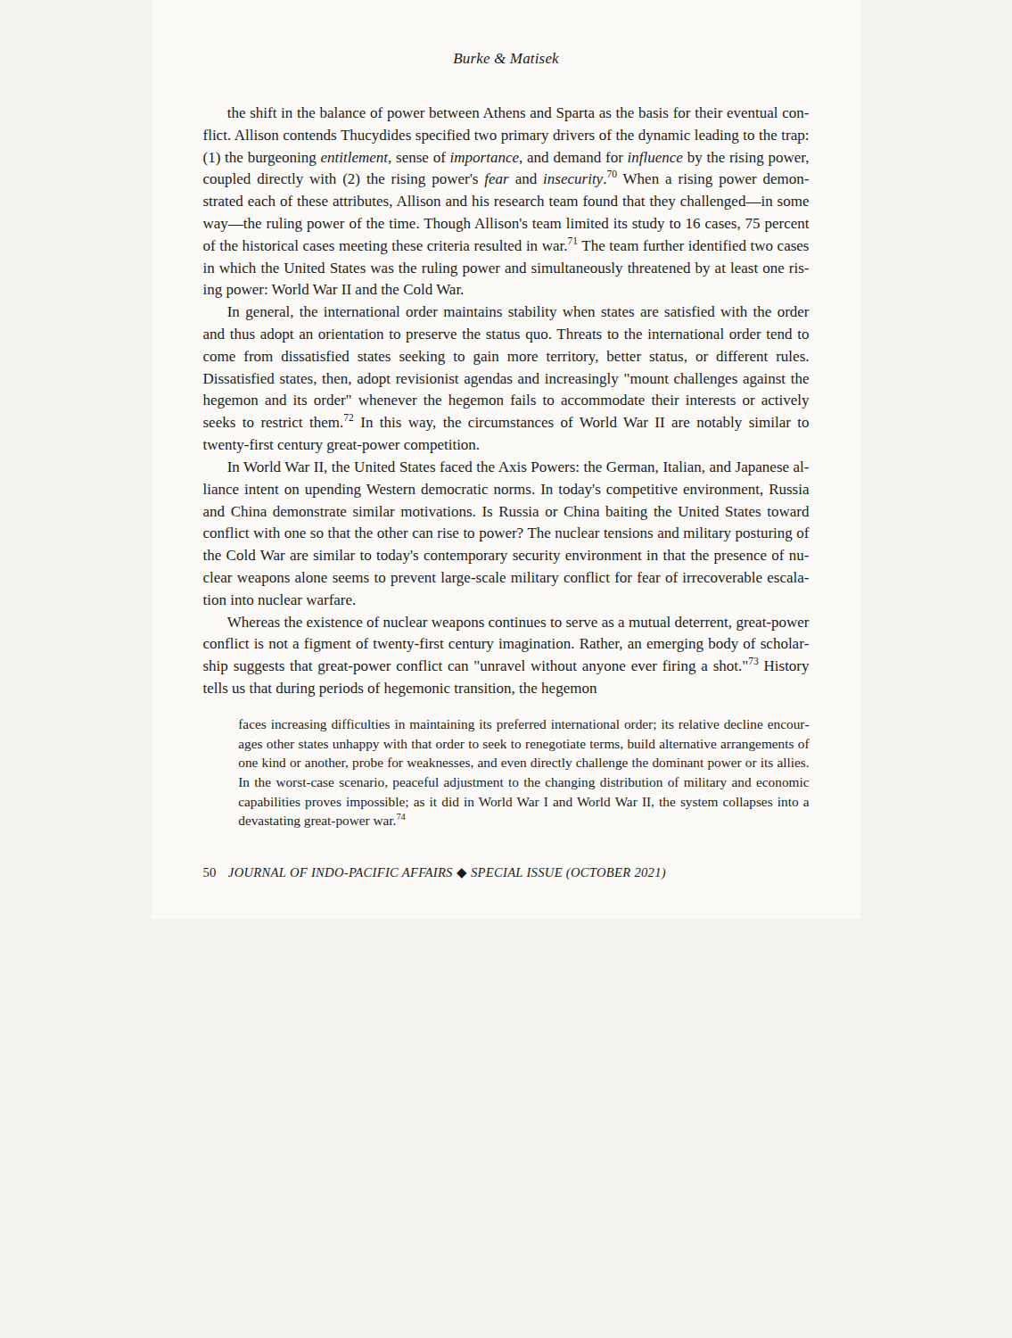Burke & Matisek
the shift in the balance of power between Athens and Sparta as the basis for their eventual conflict. Allison contends Thucydides specified two primary drivers of the dynamic leading to the trap: (1) the burgeoning entitlement, sense of importance, and demand for influence by the rising power, coupled directly with (2) the rising power's fear and insecurity.70 When a rising power demonstrated each of these attributes, Allison and his research team found that they challenged—in some way—the ruling power of the time. Though Allison's team limited its study to 16 cases, 75 percent of the historical cases meeting these criteria resulted in war.71 The team further identified two cases in which the United States was the ruling power and simultaneously threatened by at least one rising power: World War II and the Cold War.
In general, the international order maintains stability when states are satisfied with the order and thus adopt an orientation to preserve the status quo. Threats to the international order tend to come from dissatisfied states seeking to gain more territory, better status, or different rules. Dissatisfied states, then, adopt revisionist agendas and increasingly "mount challenges against the hegemon and its order" whenever the hegemon fails to accommodate their interests or actively seeks to restrict them.72 In this way, the circumstances of World War II are notably similar to twenty-first century great-power competition.
In World War II, the United States faced the Axis Powers: the German, Italian, and Japanese alliance intent on upending Western democratic norms. In today's competitive environment, Russia and China demonstrate similar motivations. Is Russia or China baiting the United States toward conflict with one so that the other can rise to power? The nuclear tensions and military posturing of the Cold War are similar to today's contemporary security environment in that the presence of nuclear weapons alone seems to prevent large-scale military conflict for fear of irrecoverable escalation into nuclear warfare.
Whereas the existence of nuclear weapons continues to serve as a mutual deterrent, great-power conflict is not a figment of twenty-first century imagination. Rather, an emerging body of scholarship suggests that great-power conflict can "unravel without anyone ever firing a shot."73 History tells us that during periods of hegemonic transition, the hegemon
faces increasing difficulties in maintaining its preferred international order; its relative decline encourages other states unhappy with that order to seek to renegotiate terms, build alternative arrangements of one kind or another, probe for weaknesses, and even directly challenge the dominant power or its allies. In the worst-case scenario, peaceful adjustment to the changing distribution of military and economic capabilities proves impossible; as it did in World War I and World War II, the system collapses into a devastating great-power war.74
50 JOURNAL OF INDO-PACIFIC AFFAIRS ◆ SPECIAL ISSUE (OCTOBER 2021)